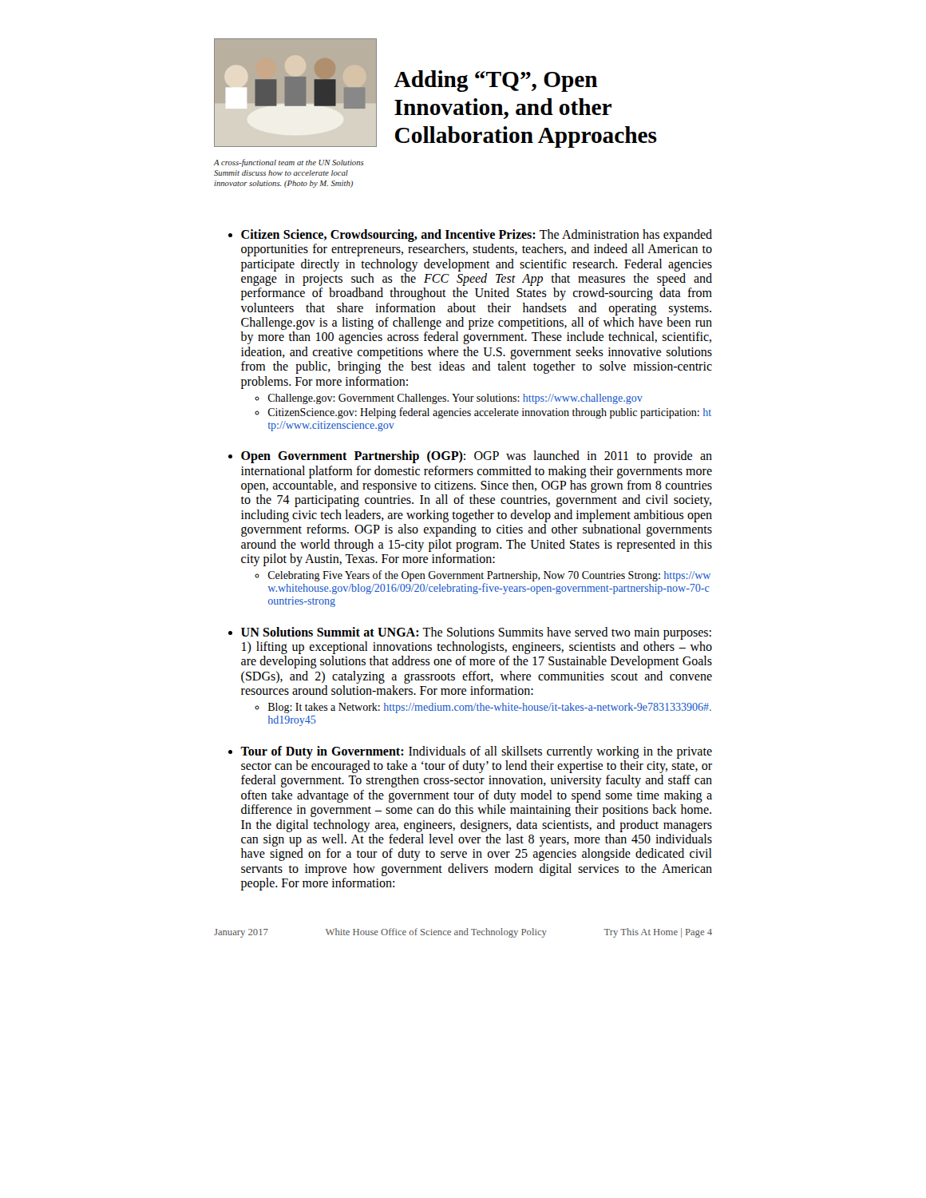Adding “TQ”, Open Innovation, and other Collaboration Approaches
A cross-functional team at the UN Solutions Summit discuss how to accelerate local innovator solutions. (Photo by M. Smith)
Citizen Science, Crowdsourcing, and Incentive Prizes: The Administration has expanded opportunities for entrepreneurs, researchers, students, teachers, and indeed all American to participate directly in technology development and scientific research. Federal agencies engage in projects such as the FCC Speed Test App that measures the speed and performance of broadband throughout the United States by crowd-sourcing data from volunteers that share information about their handsets and operating systems. Challenge.gov is a listing of challenge and prize competitions, all of which have been run by more than 100 agencies across federal government. These include technical, scientific, ideation, and creative competitions where the U.S. government seeks innovative solutions from the public, bringing the best ideas and talent together to solve mission-centric problems. For more information:
Challenge.gov: Government Challenges. Your solutions: https://www.challenge.gov
CitizenScience.gov: Helping federal agencies accelerate innovation through public participation: http://www.citizenscience.gov
Open Government Partnership (OGP): OGP was launched in 2011 to provide an international platform for domestic reformers committed to making their governments more open, accountable, and responsive to citizens. Since then, OGP has grown from 8 countries to the 74 participating countries. In all of these countries, government and civil society, including civic tech leaders, are working together to develop and implement ambitious open government reforms. OGP is also expanding to cities and other subnational governments around the world through a 15-city pilot program. The United States is represented in this city pilot by Austin, Texas. For more information:
Celebrating Five Years of the Open Government Partnership, Now 70 Countries Strong: https://www.whitehouse.gov/blog/2016/09/20/celebrating-five-years-open-government-partnership-now-70-countries-strong
UN Solutions Summit at UNGA: The Solutions Summits have served two main purposes: 1) lifting up exceptional innovations technologists, engineers, scientists and others – who are developing solutions that address one of more of the 17 Sustainable Development Goals (SDGs), and 2) catalyzing a grassroots effort, where communities scout and convene resources around solution-makers. For more information:
Blog: It takes a Network: https://medium.com/the-white-house/it-takes-a-network-9e7831333906#.hd19roy45
Tour of Duty in Government: Individuals of all skillsets currently working in the private sector can be encouraged to take a ‘tour of duty’ to lend their expertise to their city, state, or federal government. To strengthen cross-sector innovation, university faculty and staff can often take advantage of the government tour of duty model to spend some time making a difference in government – some can do this while maintaining their positions back home. In the digital technology area, engineers, designers, data scientists, and product managers can sign up as well. At the federal level over the last 8 years, more than 450 individuals have signed on for a tour of duty to serve in over 25 agencies alongside dedicated civil servants to improve how government delivers modern digital services to the American people. For more information:
January 2017
White House Office of Science and Technology Policy
Try This At Home | Page 4